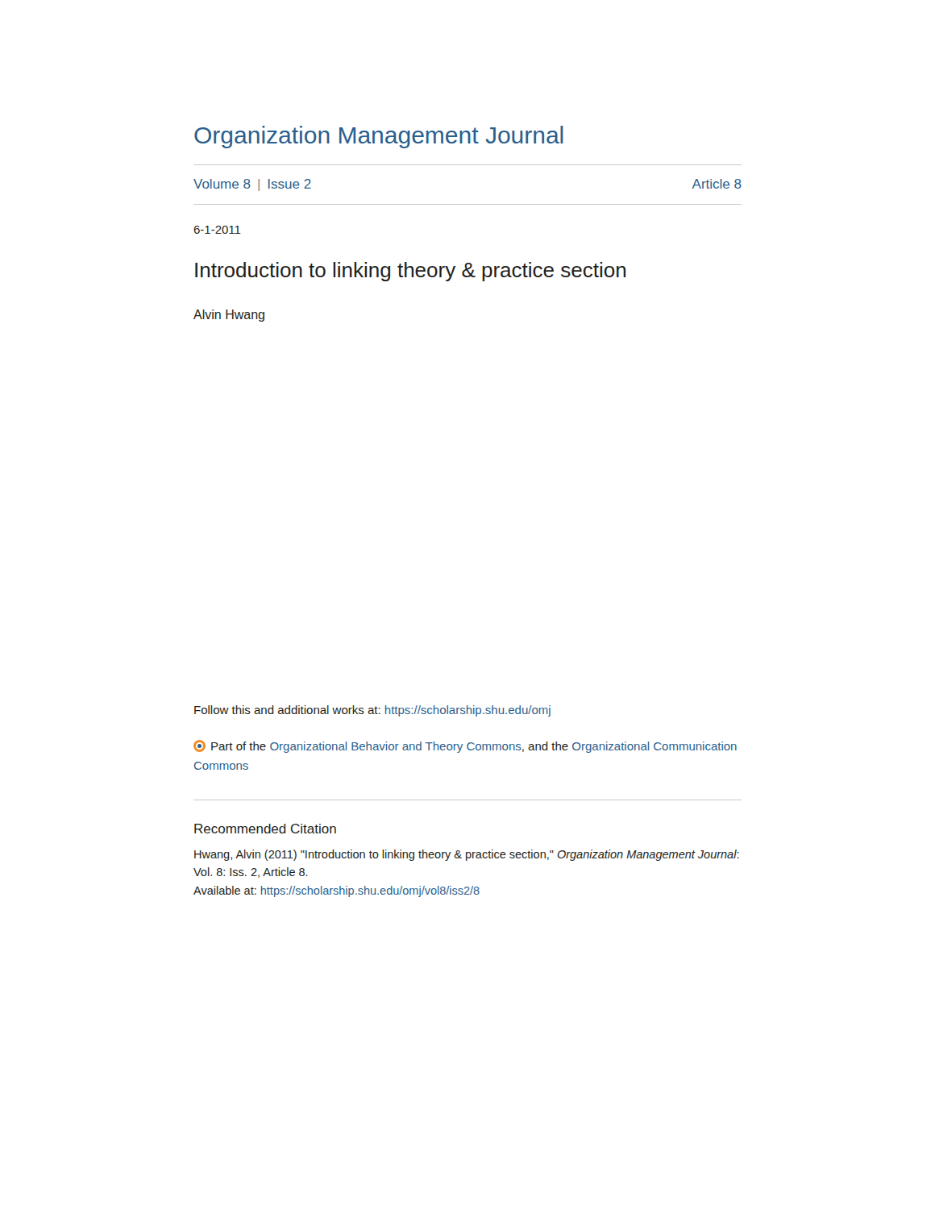Organization Management Journal
Volume 8|Issue 2
Article 8
6-1-2011
Introduction to linking theory & practice section
Alvin Hwang
Follow this and additional works at: https://scholarship.shu.edu/omj
Part of the Organizational Behavior and Theory Commons, and the Organizational Communication Commons
Recommended Citation
Hwang, Alvin (2011) "Introduction to linking theory & practice section," Organization Management Journal: Vol. 8: Iss. 2, Article 8.
Available at: https://scholarship.shu.edu/omj/vol8/iss2/8